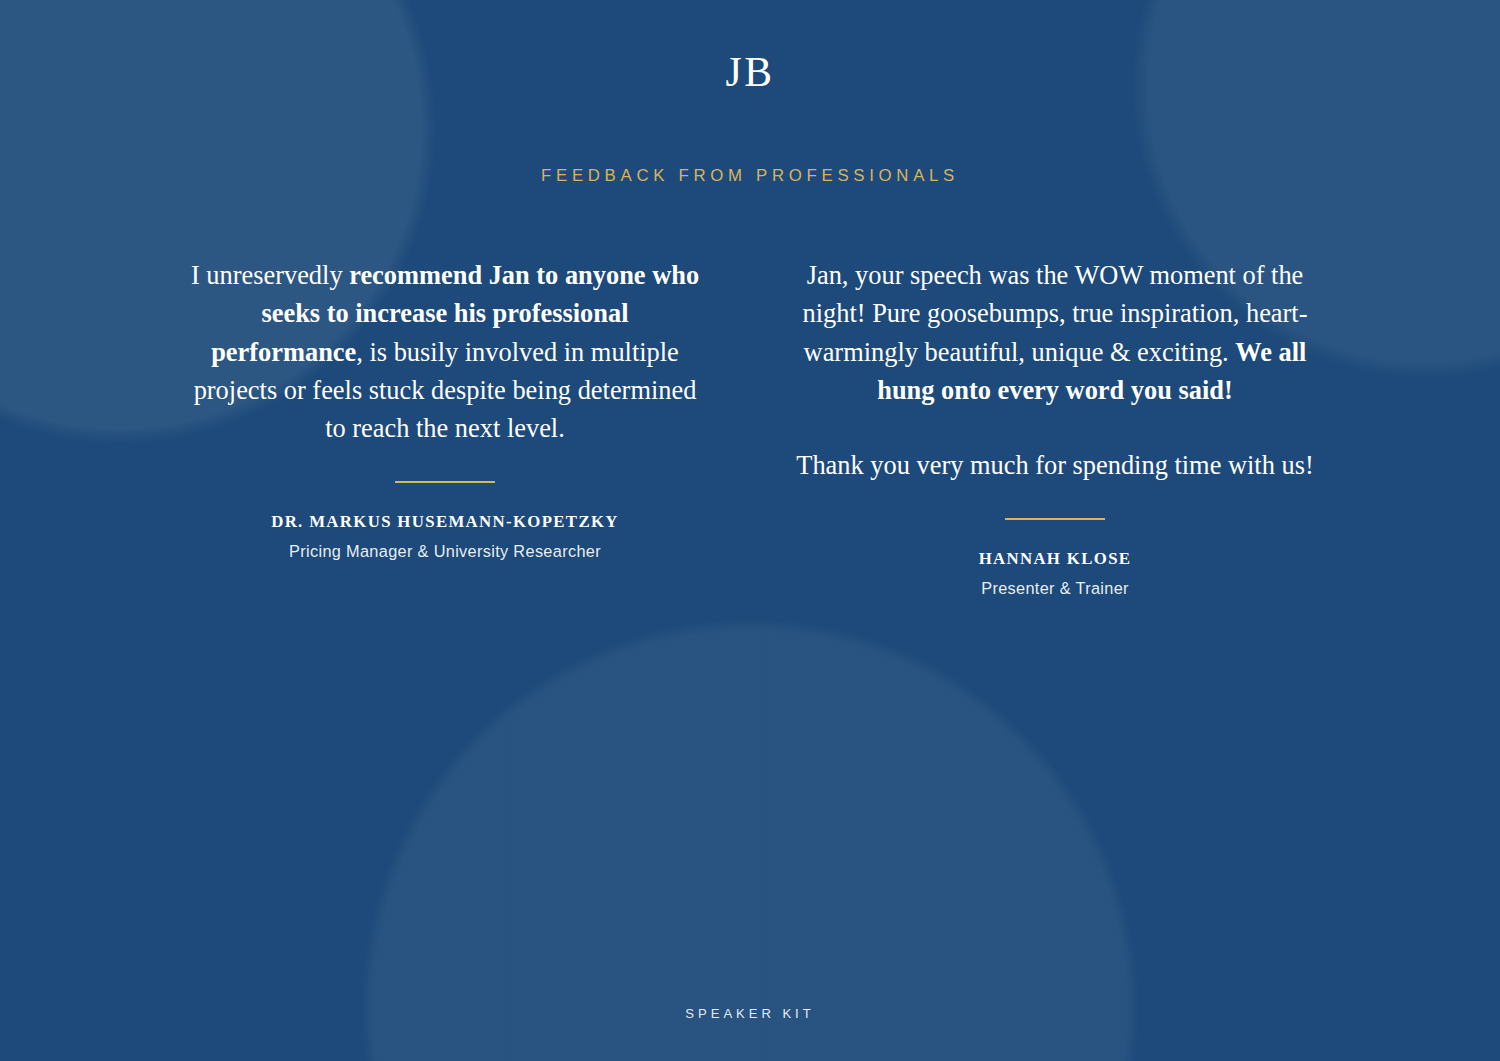JB
Feedback from Professionals
I unreservedly recommend Jan to anyone who seeks to increase his professional performance, is busily involved in multiple projects or feels stuck despite being determined to reach the next level.
Dr. Markus Husemann-Kopetzky Pricing Manager & University Researcher
Jan, your speech was the WOW moment of the night! Pure goosebumps, true inspiration, heart-warmingly beautiful, unique & exciting. We all hung onto every word you said!
Thank you very much for spending time with us!
Hannah Klose Presenter & Trainer
Speaker Kit